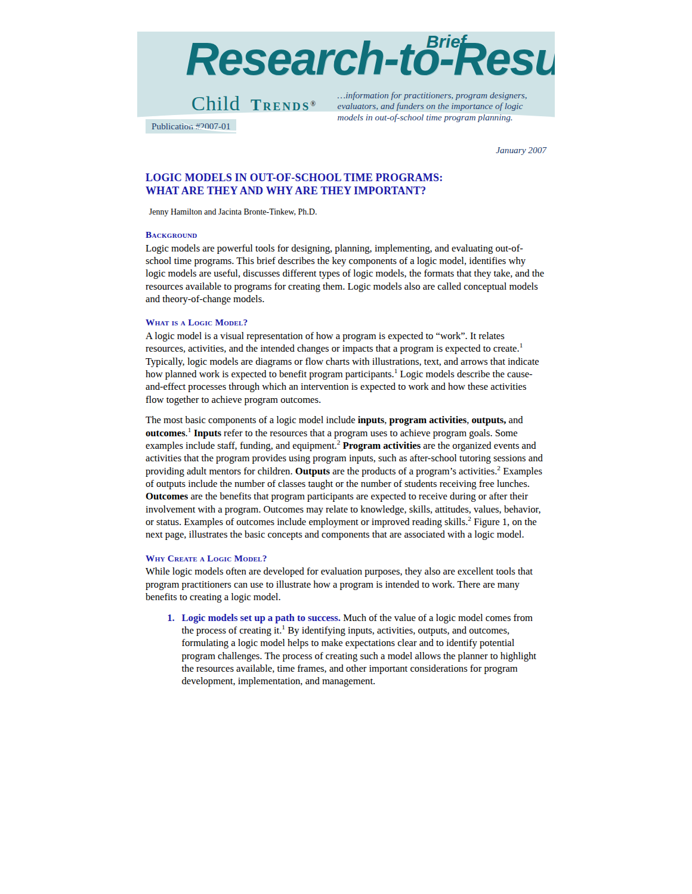Brief
Research-to-Results
Child Trends®
…information for practitioners, program designers, evaluators, and funders on the importance of logic models in out-of-school time program planning.
Publication #2007-01
January 2007
Logic Models in Out-of-School Time Programs: What Are They and Why Are They Important?
Jenny Hamilton and Jacinta Bronte-Tinkew, Ph.D.
Background
Logic models are powerful tools for designing, planning, implementing, and evaluating out-of-school time programs. This brief describes the key components of a logic model, identifies why logic models are useful, discusses different types of logic models, the formats that they take, and the resources available to programs for creating them. Logic models also are called conceptual models and theory-of-change models.
What is a Logic Model?
A logic model is a visual representation of how a program is expected to “work”. It relates resources, activities, and the intended changes or impacts that a program is expected to create.1 Typically, logic models are diagrams or flow charts with illustrations, text, and arrows that indicate how planned work is expected to benefit program participants.1 Logic models describe the cause-and-effect processes through which an intervention is expected to work and how these activities flow together to achieve program outcomes.
The most basic components of a logic model include inputs, program activities, outputs, and outcomes.1 Inputs refer to the resources that a program uses to achieve program goals. Some examples include staff, funding, and equipment.2 Program activities are the organized events and activities that the program provides using program inputs, such as after-school tutoring sessions and providing adult mentors for children. Outputs are the products of a program’s activities.2 Examples of outputs include the number of classes taught or the number of students receiving free lunches. Outcomes are the benefits that program participants are expected to receive during or after their involvement with a program. Outcomes may relate to knowledge, skills, attitudes, values, behavior, or status. Examples of outcomes include employment or improved reading skills.2 Figure 1, on the next page, illustrates the basic concepts and components that are associated with a logic model.
Why Create a Logic Model?
While logic models often are developed for evaluation purposes, they also are excellent tools that program practitioners can use to illustrate how a program is intended to work. There are many benefits to creating a logic model.
Logic models set up a path to success. Much of the value of a logic model comes from the process of creating it.1 By identifying inputs, activities, outputs, and outcomes, formulating a logic model helps to make expectations clear and to identify potential program challenges. The process of creating such a model allows the planner to highlight the resources available, time frames, and other important considerations for program development, implementation, and management.